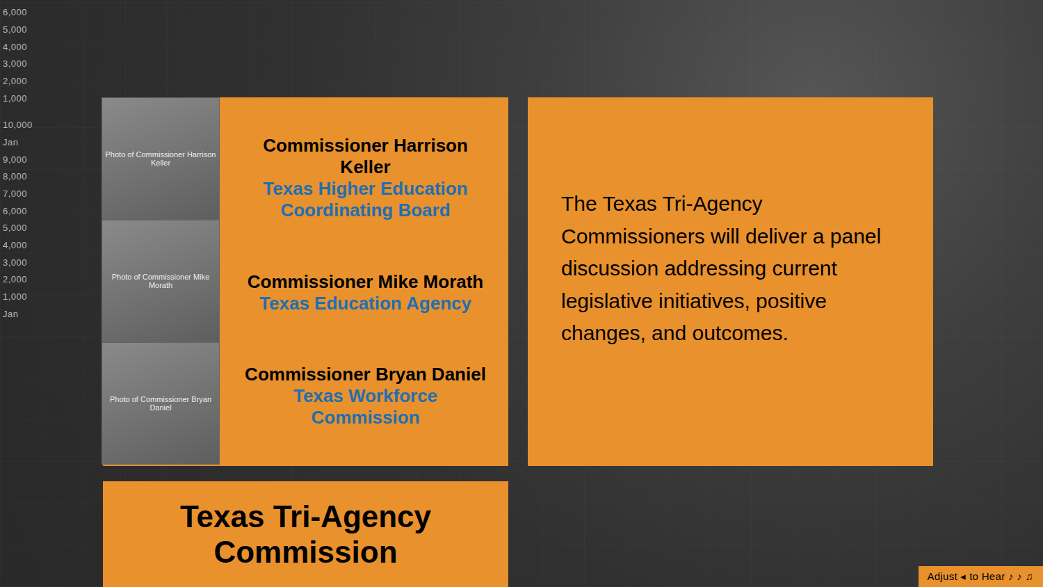6,000 5,000 4,000 3,000 2,000 1,000 10,000 Jan 9,000 8,000 7,000 6,000 5,000 4,000 3,000 2,000 1,000 Jan
Commissioner Harrison Keller Texas Higher Education Coordinating Board
Commissioner Mike Morath Texas Education Agency
Commissioner Bryan Daniel Texas Workforce Commission
The Texas Tri-Agency Commissioners will deliver a panel discussion addressing current legislative initiatives, positive changes, and outcomes.
Texas Tri-Agency Commission
Adjust ◂ to Hear ♪ ♪ ♫